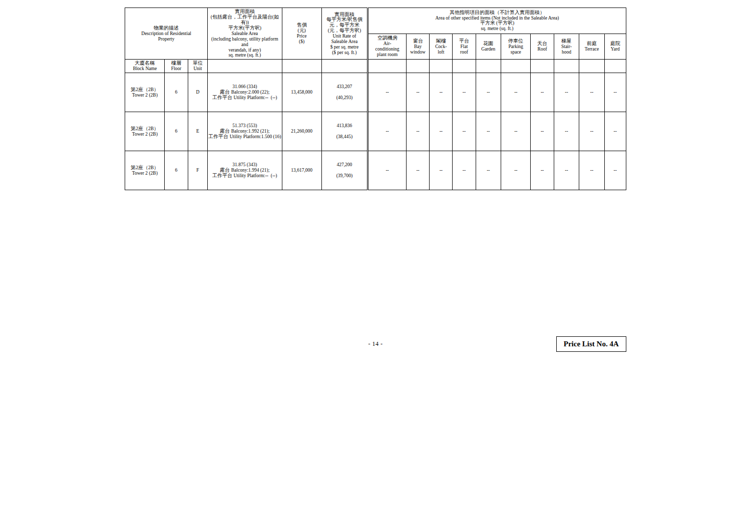| 物業的描述 Description of Residential Property | 實用面積 (包括露台，工作平台及陽台(如有)) 平方米(平方呎) Saleable Area (including balcony, utility platform and verandah, if any) sq. metre (sq. ft.) | 售價 (元) Price ($) | 實用面積 每平方米/呎售價 元，每平方米 (元，每平方呎) Unit Rate of Saleable Area $ per sq. metre ($ per sq. ft.) | 其他指明項目的面積（不計算入實用面積） Area of other specified items (Not included in the Saleable Area) 平方米 (平方呎) sq. metre (sq. ft.) |
| --- | --- | --- | --- | --- |
| 空調機房 Air- conditioning plant room | 窗台 Bay window | 閣樓 Cock- loft | 平台 Flat roof | 花園 Garden | 停車位 Parking space | 天台 Roof | 梯屋 Stair- hood | 前庭 Terrace | 庭院 Yard |
| 大廈名稱 Block Name | 樓層 Floor | 單位 Unit | | | | | | | | | | | | | |
| 第2座（2B） Tower 2 (2B) | 6 | D | 31.066 (334) 露台 Balcony:2.000 (22); 工作平台 Utility Platform:-- (--) | 13,458,000 | 433,207 (40,293) | -- | -- | -- | -- | -- | -- | -- | -- | -- | -- |
| 第2座（2B） Tower 2 (2B) | 6 | E | 51.373 (553) 露台 Balcony:1.992 (21); 工作平台 Utility Platform:1.500 (16) | 21,260,000 | 413,836 (38,445) | -- | -- | -- | -- | -- | -- | -- | -- | -- | -- |
| 第2座（2B） Tower 2 (2B) | 6 | F | 31.875 (343) 露台 Balcony:1.994 (21); 工作平台 Utility Platform:-- (--) | 13,617,000 | 427,200 (39,700) | -- | -- | -- | -- | -- | -- | -- | -- | -- | -- |
- 14 -
Price List No. 4A